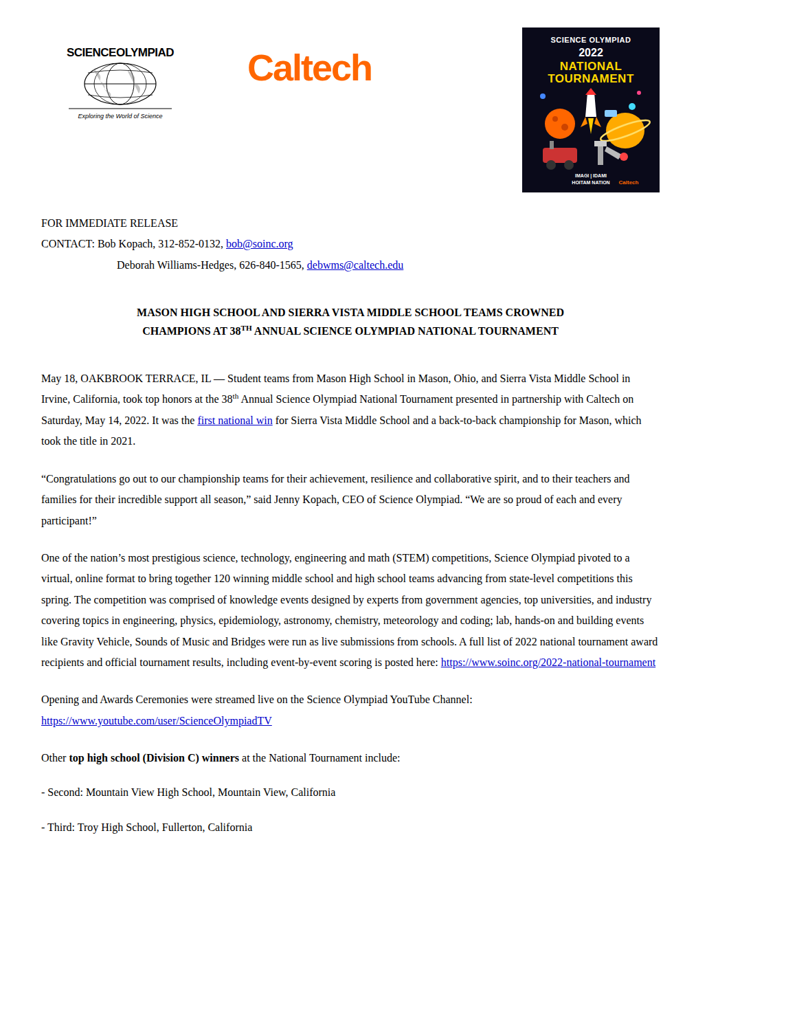SCIENCEOLYMPIAD Exploring the World of Science
Caltech
SCIENCE OLYMPIAD 2022 NATIONAL TOURNAMENT IMAGI | IDAMI HOITAM NATION Caltech
FOR IMMEDIATE RELEASE
CONTACT: Bob Kopach, 312-852-0132, bob@soinc.org
Deborah Williams-Hedges, 626-840-1565, debwms@caltech.edu
Mason High School and Sierra Vista Middle School Teams Crowned
Champions at 38th Annual Science Olympiad National Tournament
May 18, OAKBROOK TERRACE, IL — Student teams from Mason High School in Mason, Ohio, and Sierra Vista Middle School in Irvine, California, took top honors at the 38th Annual Science Olympiad National Tournament presented in partnership with Caltech on Saturday, May 14, 2022. It was the first national win for Sierra Vista Middle School and a back-to-back championship for Mason, which took the title in 2021.
“Congratulations go out to our championship teams for their achievement, resilience and collaborative spirit, and to their teachers and families for their incredible support all season,” said Jenny Kopach, CEO of Science Olympiad. “We are so proud of each and every participant!”
One of the nation’s most prestigious science, technology, engineering and math (STEM) competitions, Science Olympiad pivoted to a virtual, online format to bring together 120 winning middle school and high school teams advancing from state-level competitions this spring. The competition was comprised of knowledge events designed by experts from government agencies, top universities, and industry covering topics in engineering, physics, epidemiology, astronomy, chemistry, meteorology and coding; lab, hands-on and building events like Gravity Vehicle, Sounds of Music and Bridges were run as live submissions from schools. A full list of 2022 national tournament award recipients and official tournament results, including event-by-event scoring is posted here: https://www.soinc.org/2022-national-tournament
Opening and Awards Ceremonies were streamed live on the Science Olympiad YouTube Channel: https://www.youtube.com/user/ScienceOlympiadTV
Other top high school (Division C) winners at the National Tournament include:
- Second: Mountain View High School, Mountain View, California
- Third: Troy High School, Fullerton, California